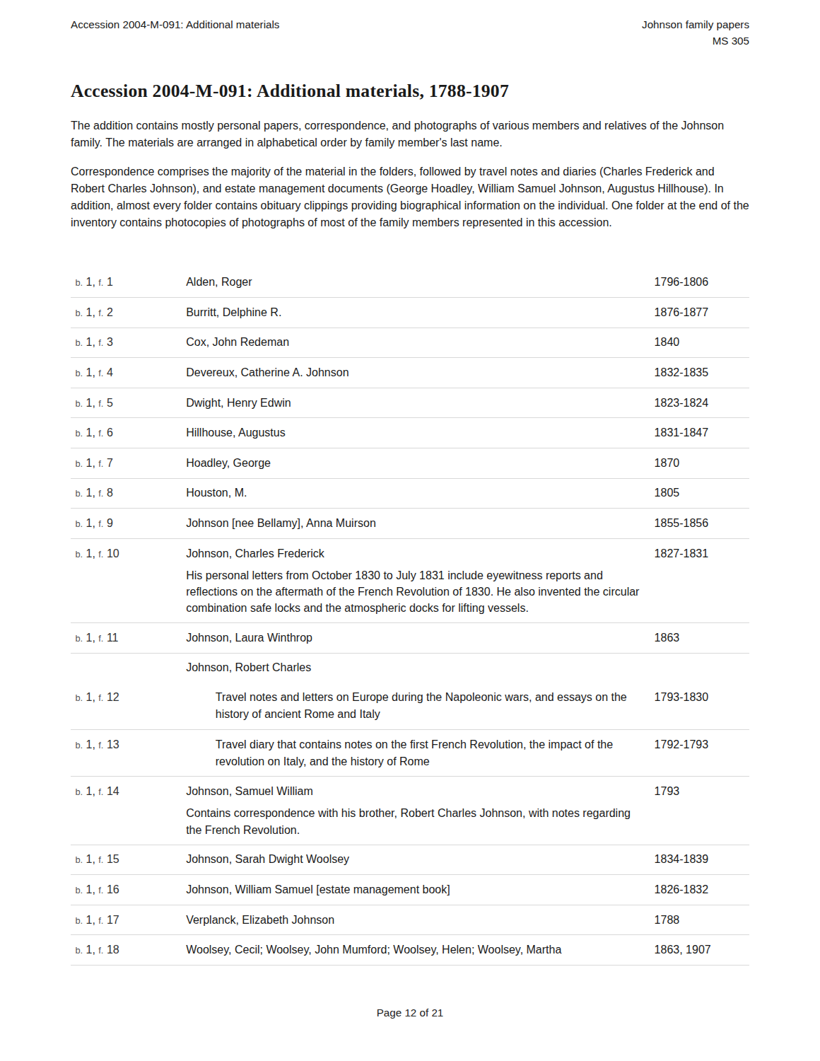Accession 2004-M-091: Additional materials
Johnson family papers MS 305
Accession 2004-M-091: Additional materials, 1788-1907
The addition contains mostly personal papers, correspondence, and photographs of various members and relatives of the Johnson family. The materials are arranged in alphabetical order by family member's last name.
Correspondence comprises the majority of the material in the folders, followed by travel notes and diaries (Charles Frederick and Robert Charles Johnson), and estate management documents (George Hoadley, William Samuel Johnson, Augustus Hillhouse). In addition, almost every folder contains obituary clippings providing biographical information on the individual. One folder at the end of the inventory contains photocopies of photographs of most of the family members represented in this accession.
| b. 1, f. 1 | Alden, Roger | 1796-1806 |
| b. 1, f. 2 | Burritt, Delphine R. | 1876-1877 |
| b. 1, f. 3 | Cox, John Redeman | 1840 |
| b. 1, f. 4 | Devereux, Catherine A. Johnson | 1832-1835 |
| b. 1, f. 5 | Dwight, Henry Edwin | 1823-1824 |
| b. 1, f. 6 | Hillhouse, Augustus | 1831-1847 |
| b. 1, f. 7 | Hoadley, George | 1870 |
| b. 1, f. 8 | Houston, M. | 1805 |
| b. 1, f. 9 | Johnson [nee Bellamy], Anna Muirson | 1855-1856 |
| b. 1, f. 10 | Johnson, Charles Frederick His personal letters from October 1830 to July 1831 include eyewitness reports and reflections on the aftermath of the French Revolution of 1830. He also invented the circular combination safe locks and the atmospheric docks for lifting vessels. | 1827-1831 |
| b. 1, f. 11 | Johnson, Laura Winthrop | 1863 |
| | Johnson, Robert Charles | |
| b. 1, f. 12 | Travel notes and letters on Europe during the Napoleonic wars, and essays on the history of ancient Rome and Italy | 1793-1830 |
| b. 1, f. 13 | Travel diary that contains notes on the first French Revolution, the impact of the revolution on Italy, and the history of Rome | 1792-1793 |
| b. 1, f. 14 | Johnson, Samuel William Contains correspondence with his brother, Robert Charles Johnson, with notes regarding the French Revolution. | 1793 |
| b. 1, f. 15 | Johnson, Sarah Dwight Woolsey | 1834-1839 |
| b. 1, f. 16 | Johnson, William Samuel [estate management book] | 1826-1832 |
| b. 1, f. 17 | Verplanck, Elizabeth Johnson | 1788 |
| b. 1, f. 18 | Woolsey, Cecil; Woolsey, John Mumford; Woolsey, Helen; Woolsey, Martha | 1863, 1907 |
Page 12 of 21